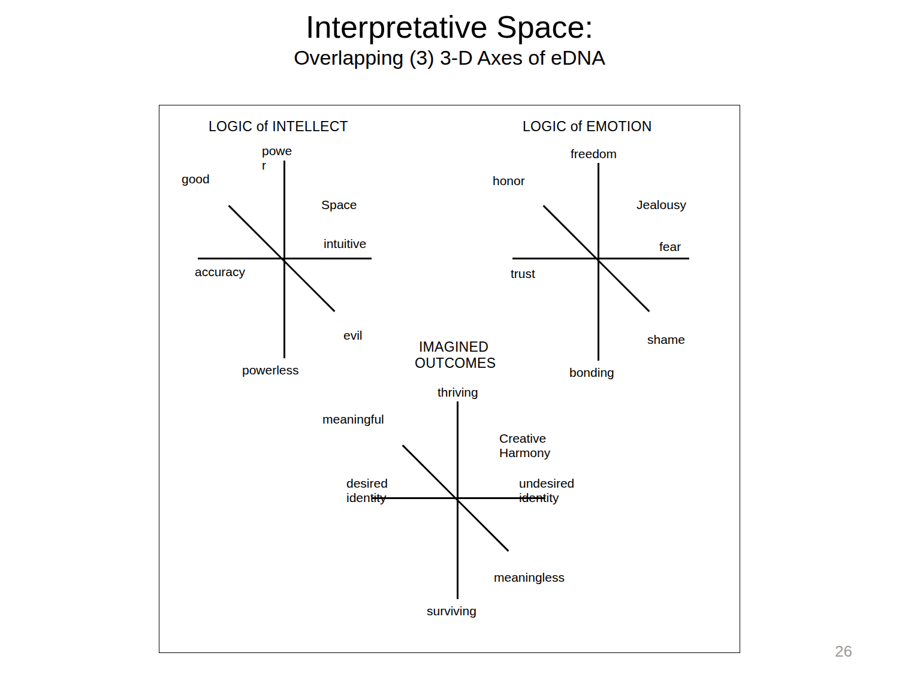Interpretative Space: Overlapping (3) 3-D Axes of eDNA
LOGIC of INTELLECT
powe
r
good
Space
intuitive
accuracy
evil
powerless
LOGIC of EMOTION
freedom
honor
Jealousy
fear
trust
shame
bonding
IMAGINED
OUTCOMES
thriving
meaningful
Creative
Harmony
desired
identity
undesired
identity
meaningless
surviving
26